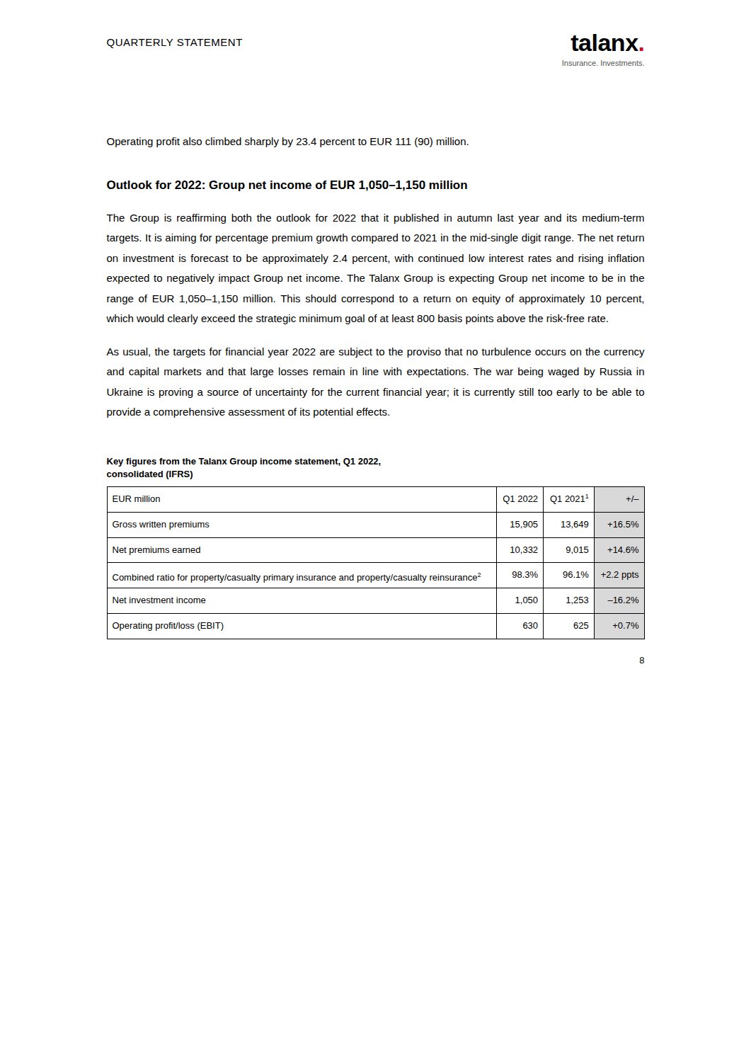QUARTERLY STATEMENT
talanx.
Insurance. Investments.
Operating profit also climbed sharply by 23.4 percent to EUR 111 (90) million.
Outlook for 2022: Group net income of EUR 1,050–1,150 million
The Group is reaffirming both the outlook for 2022 that it published in autumn last year and its medium-term targets. It is aiming for percentage premium growth compared to 2021 in the mid-single digit range. The net return on investment is forecast to be approximately 2.4 percent, with continued low interest rates and rising inflation expected to negatively impact Group net income. The Talanx Group is expecting Group net income to be in the range of EUR 1,050–1,150 million. This should correspond to a return on equity of approximately 10 percent, which would clearly exceed the strategic minimum goal of at least 800 basis points above the risk-free rate.
As usual, the targets for financial year 2022 are subject to the proviso that no turbulence occurs on the currency and capital markets and that large losses remain in line with expectations. The war being waged by Russia in Ukraine is proving a source of uncertainty for the current financial year; it is currently still too early to be able to provide a comprehensive assessment of its potential effects.
Key figures from the Talanx Group income statement, Q1 2022,
consolidated (IFRS)
| EUR million | Q1 2022 | Q1 2021 1 | +/– |
| --- | --- | --- | --- |
| Gross written premiums | 15,905 | 13,649 | +16.5% |
| Net premiums earned | 10,332 | 9,015 | +14.6% |
| Combined ratio for property/casualty primary insurance and property/casualty reinsurance 2 | 98.3% | 96.1% | +2.2 ppts |
| Net investment income | 1,050 | 1,253 | –16.2% |
| Operating profit/loss (EBIT) | 630 | 625 | +0.7% |
8